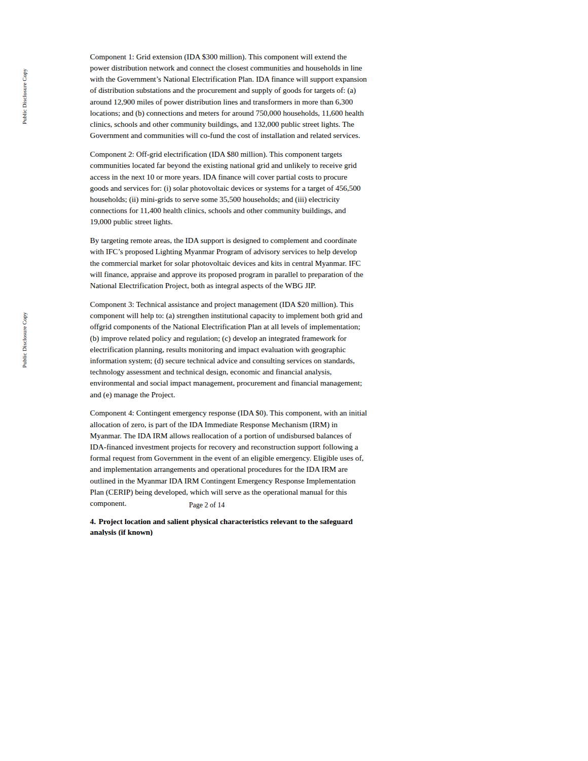Public Disclosure Copy
Public Disclosure Copy
Component 1: Grid extension (IDA $300 million). This component will extend the power distribution network and connect the closest communities and households in line with the Government’s National Electrification Plan. IDA finance will support expansion of distribution substations and the procurement and supply of goods for targets of: (a) around 12,900 miles of power distribution lines and transformers in more than 6,300 locations; and (b) connections and meters for around 750,000 households, 11,600 health clinics, schools and other community buildings, and 132,000 public street lights. The Government and communities will co-fund the cost of installation and related services.
Component 2: Off-grid electrification (IDA $80 million). This component targets communities located far beyond the existing national grid and unlikely to receive grid access in the next 10 or more years. IDA finance will cover partial costs to procure goods and services for: (i) solar photovoltaic devices or systems for a target of 456,500 households; (ii) mini-grids to serve some 35,500 households; and (iii) electricity connections for 11,400 health clinics, schools and other community buildings, and 19,000 public street lights.
By targeting remote areas, the IDA support is designed to complement and coordinate with IFC’s proposed Lighting Myanmar Program of advisory services to help develop the commercial market for solar photovoltaic devices and kits in central Myanmar. IFC will finance, appraise and approve its proposed program in parallel to preparation of the National Electrification Project, both as integral aspects of the WBG JIP.
Component 3: Technical assistance and project management (IDA $20 million). This component will help to: (a) strengthen institutional capacity to implement both grid and offgrid components of the National Electrification Plan at all levels of implementation; (b) improve related policy and regulation; (c) develop an integrated framework for electrification planning, results monitoring and impact evaluation with geographic information system; (d) secure technical advice and consulting services on standards, technology assessment and technical design, economic and financial analysis, environmental and social impact management, procurement and financial management; and (e) manage the Project.
Component 4: Contingent emergency response (IDA $0). This component, with an initial allocation of zero, is part of the IDA Immediate Response Mechanism (IRM) in Myanmar. The IDA IRM allows reallocation of a portion of undisbursed balances of IDA-financed investment projects for recovery and reconstruction support following a formal request from Government in the event of an eligible emergency. Eligible uses of, and implementation arrangements and operational procedures for the IDA IRM are outlined in the Myanmar IDA IRM Contingent Emergency Response Implementation Plan (CERIP) being developed, which will serve as the operational manual for this component.
4. Project location and salient physical characteristics relevant to the safeguard analysis (if known)
The geographical scope of the Project is national and it is expected that project implementation will eventually include all 64 districts covering all Regions and States in Myanmar. Specific investments will be identified during project implementation and from a safeguard perspective the Project is operating within a framework approach. Both urban, peri-urban and rural areas will be included and areas with a diverse population groups will be covered, including many areas with ethnic minorities.
Page 2 of 14